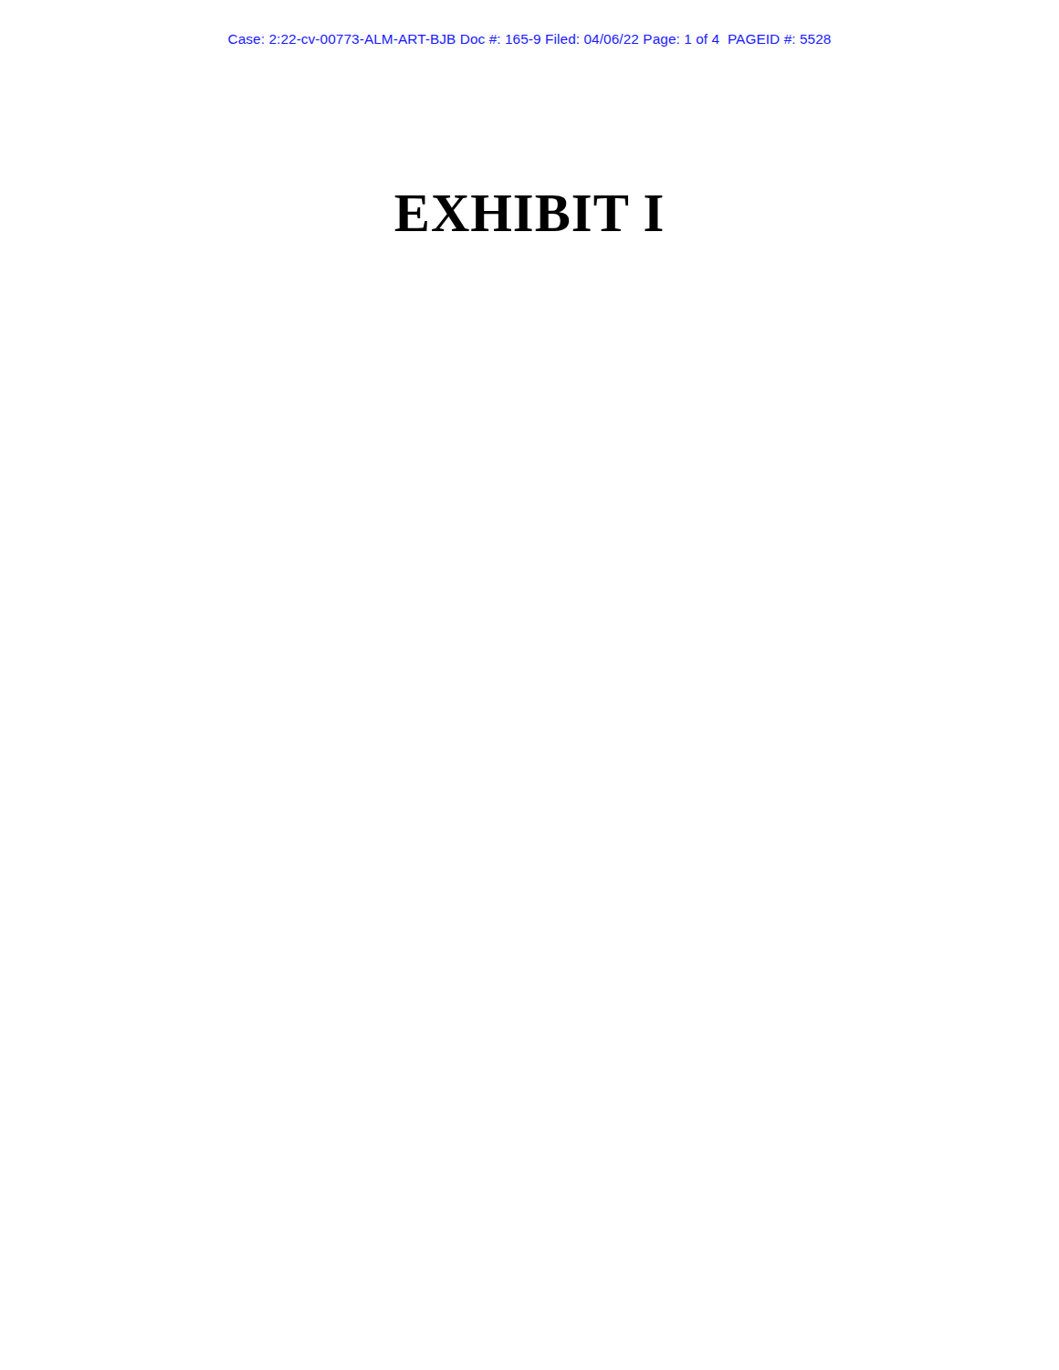Case: 2:22-cv-00773-ALM-ART-BJB Doc #: 165-9 Filed: 04/06/22 Page: 1 of 4 PAGEID #: 5528
EXHIBIT I